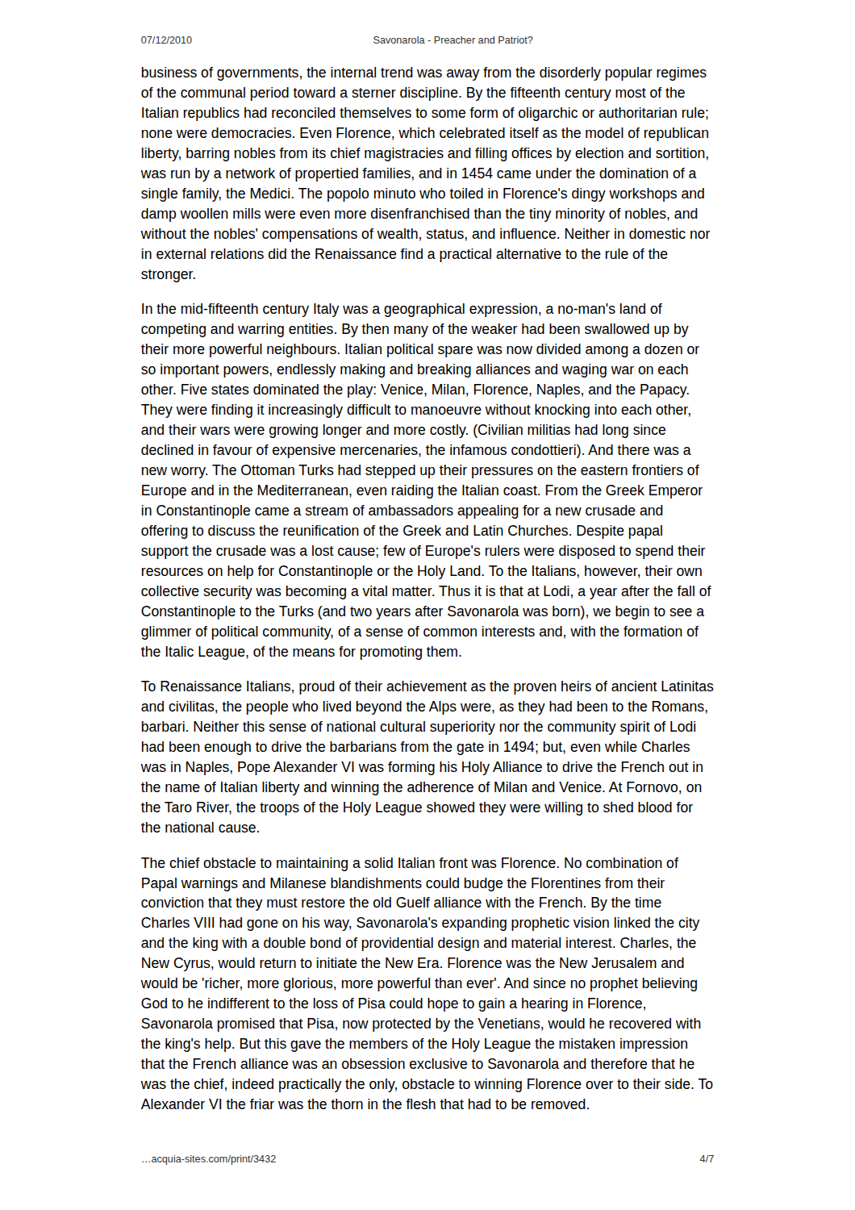07/12/2010 Savonarola - Preacher and Patriot?
business of governments, the internal trend was away from the disorderly popular regimes of the communal period toward a sterner discipline. By the fifteenth century most of the Italian republics had reconciled themselves to some form of oligarchic or authoritarian rule; none were democracies. Even Florence, which celebrated itself as the model of republican liberty, barring nobles from its chief magistracies and filling offices by election and sortition, was run by a network of propertied families, and in 1454 came under the domination of a single family, the Medici. The popolo minuto who toiled in Florence's dingy workshops and damp woollen mills were even more disenfranchised than the tiny minority of nobles, and without the nobles' compensations of wealth, status, and influence. Neither in domestic nor in external relations did the Renaissance find a practical alternative to the rule of the stronger.
In the mid-fifteenth century Italy was a geographical expression, a no-man's land of competing and warring entities. By then many of the weaker had been swallowed up by their more powerful neighbours. Italian political spare was now divided among a dozen or so important powers, endlessly making and breaking alliances and waging war on each other. Five states dominated the play: Venice, Milan, Florence, Naples, and the Papacy. They were finding it increasingly difficult to manoeuvre without knocking into each other, and their wars were growing longer and more costly. (Civilian militias had long since declined in favour of expensive mercenaries, the infamous condottieri). And there was a new worry. The Ottoman Turks had stepped up their pressures on the eastern frontiers of Europe and in the Mediterranean, even raiding the Italian coast. From the Greek Emperor in Constantinople came a stream of ambassadors appealing for a new crusade and offering to discuss the reunification of the Greek and Latin Churches. Despite papal support the crusade was a lost cause; few of Europe's rulers were disposed to spend their resources on help for Constantinople or the Holy Land. To the Italians, however, their own collective security was becoming a vital matter. Thus it is that at Lodi, a year after the fall of Constantinople to the Turks (and two years after Savonarola was born), we begin to see a glimmer of political community, of a sense of common interests and, with the formation of the Italic League, of the means for promoting them.
To Renaissance Italians, proud of their achievement as the proven heirs of ancient Latinitas and civilitas, the people who lived beyond the Alps were, as they had been to the Romans, barbari. Neither this sense of national cultural superiority nor the community spirit of Lodi had been enough to drive the barbarians from the gate in 1494; but, even while Charles was in Naples, Pope Alexander VI was forming his Holy Alliance to drive the French out in the name of Italian liberty and winning the adherence of Milan and Venice. At Fornovo, on the Taro River, the troops of the Holy League showed they were willing to shed blood for the national cause.
The chief obstacle to maintaining a solid Italian front was Florence. No combination of Papal warnings and Milanese blandishments could budge the Florentines from their conviction that they must restore the old Guelf alliance with the French. By the time Charles VIII had gone on his way, Savonarola's expanding prophetic vision linked the city and the king with a double bond of providential design and material interest. Charles, the New Cyrus, would return to initiate the New Era. Florence was the New Jerusalem and would be 'richer, more glorious, more powerful than ever'. And since no prophet believing God to he indifferent to the loss of Pisa could hope to gain a hearing in Florence, Savonarola promised that Pisa, now protected by the Venetians, would he recovered with the king's help. But this gave the members of the Holy League the mistaken impression that the French alliance was an obsession exclusive to Savonarola and therefore that he was the chief, indeed practically the only, obstacle to winning Florence over to their side. To Alexander VI the friar was the thorn in the flesh that had to be removed.
…acquia-sites.com/print/3432 4/7